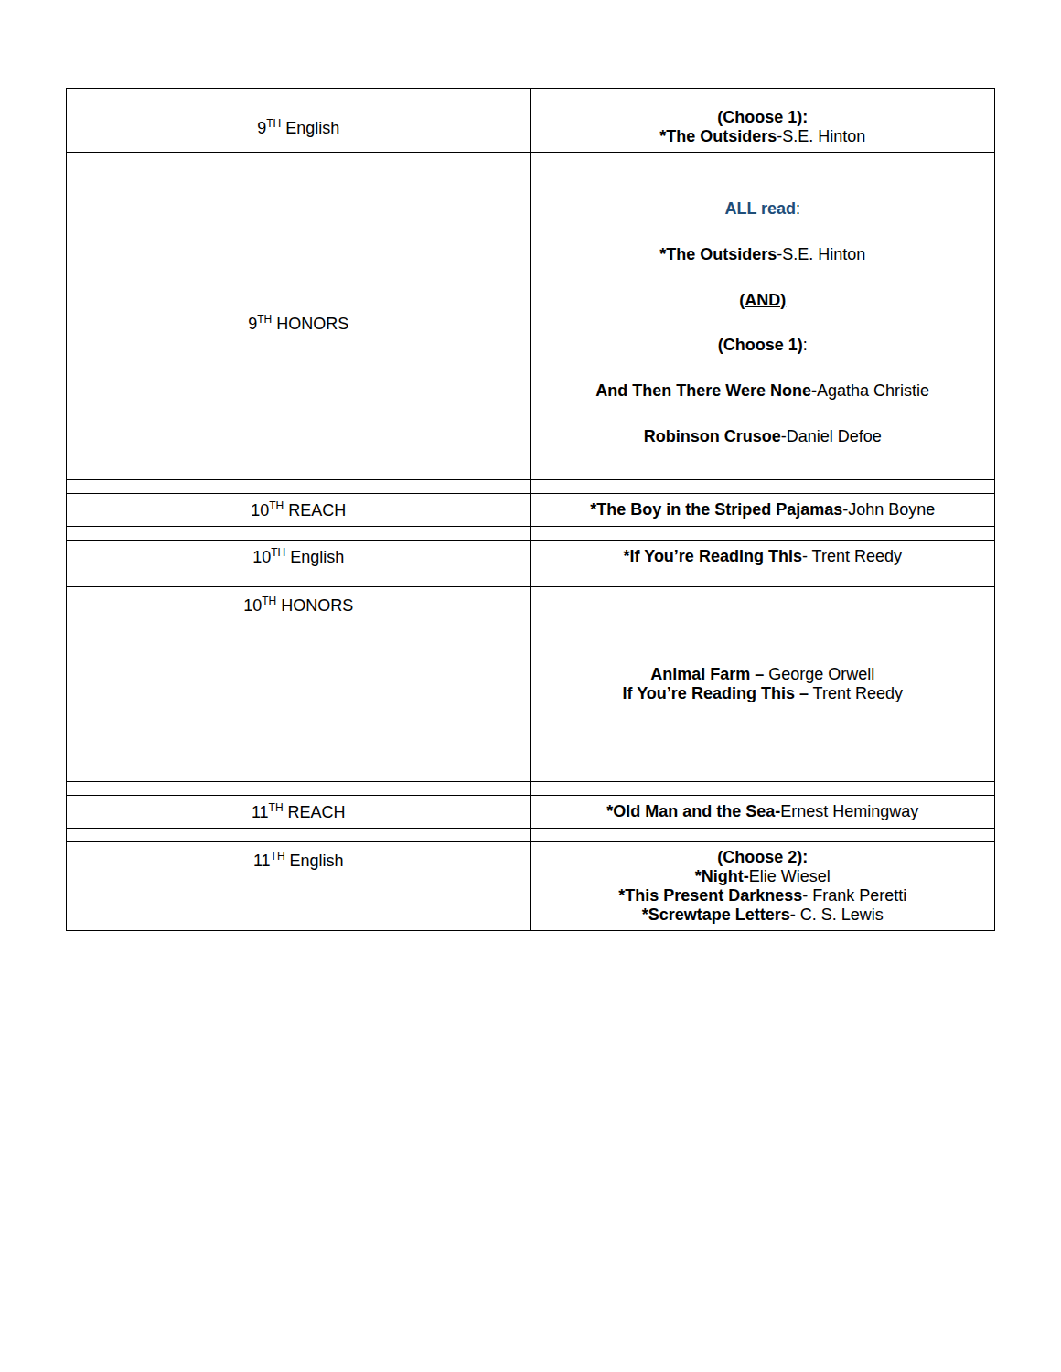| 9 TH English | (Choose 1): *The Outsiders -S.E. Hinton |
| 9 TH HONORS | ALL read : *The Outsiders -S.E. Hinton (AND) (Choose 1) : And Then There Were None- Agatha Christie Robinson Crusoe -Daniel Defoe |
| 10 TH REACH | *The Boy in the Striped Pajamas -John Boyne |
| 10 TH English | *If You’re Reading This - Trent Reedy |
| 10 TH HONORS | Animal Farm – George Orwell If You’re Reading This – Trent Reedy |
| 11 TH REACH | *Old Man and the Sea- Ernest Hemingway |
| 11 TH English | (Choose 2): *Night- Elie Wiesel *This Present Darkness - Frank Peretti *Screwtape Letters- C. S. Lewis |